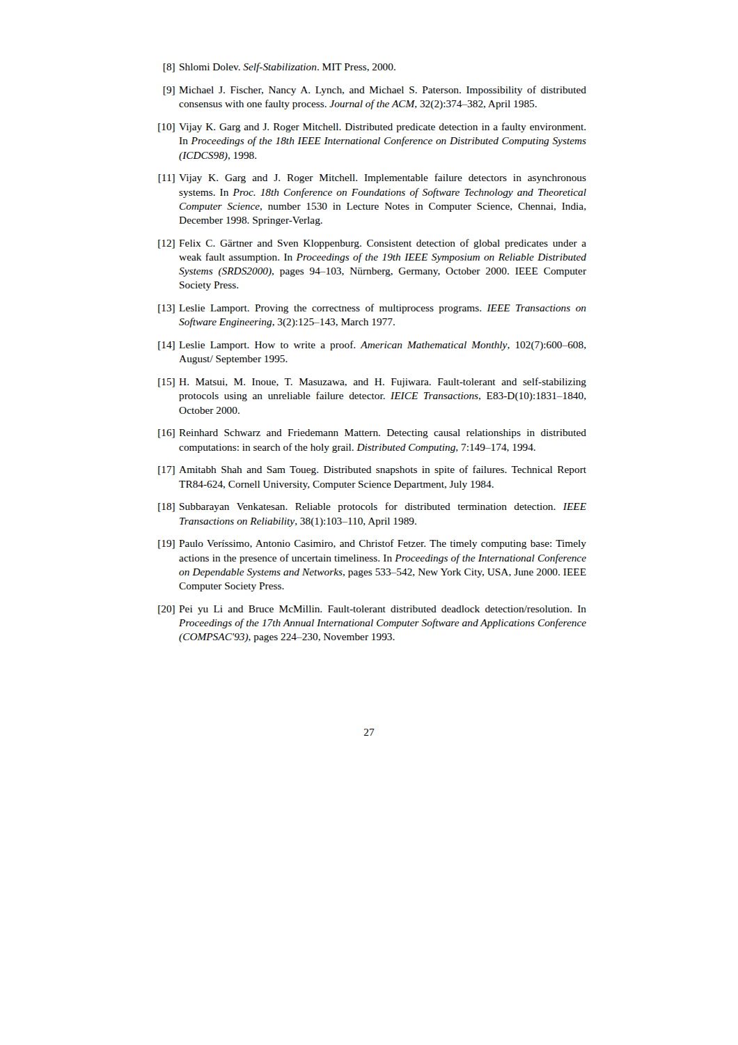[8] Shlomi Dolev. Self-Stabilization. MIT Press, 2000.
[9] Michael J. Fischer, Nancy A. Lynch, and Michael S. Paterson. Impossibility of distributed consensus with one faulty process. Journal of the ACM, 32(2):374–382, April 1985.
[10] Vijay K. Garg and J. Roger Mitchell. Distributed predicate detection in a faulty environment. In Proceedings of the 18th IEEE International Conference on Distributed Computing Systems (ICDCS98), 1998.
[11] Vijay K. Garg and J. Roger Mitchell. Implementable failure detectors in asynchronous systems. In Proc. 18th Conference on Foundations of Software Technology and Theoretical Computer Science, number 1530 in Lecture Notes in Computer Science, Chennai, India, December 1998. Springer-Verlag.
[12] Felix C. Gärtner and Sven Kloppenburg. Consistent detection of global predicates under a weak fault assumption. In Proceedings of the 19th IEEE Symposium on Reliable Distributed Systems (SRDS2000), pages 94–103, Nürnberg, Germany, October 2000. IEEE Computer Society Press.
[13] Leslie Lamport. Proving the correctness of multiprocess programs. IEEE Transactions on Software Engineering, 3(2):125–143, March 1977.
[14] Leslie Lamport. How to write a proof. American Mathematical Monthly, 102(7):600–608, August/ September 1995.
[15] H. Matsui, M. Inoue, T. Masuzawa, and H. Fujiwara. Fault-tolerant and self-stabilizing protocols using an unreliable failure detector. IEICE Transactions, E83-D(10):1831–1840, October 2000.
[16] Reinhard Schwarz and Friedemann Mattern. Detecting causal relationships in distributed computations: in search of the holy grail. Distributed Computing, 7:149–174, 1994.
[17] Amitabh Shah and Sam Toueg. Distributed snapshots in spite of failures. Technical Report TR84-624, Cornell University, Computer Science Department, July 1984.
[18] Subbarayan Venkatesan. Reliable protocols for distributed termination detection. IEEE Transactions on Reliability, 38(1):103–110, April 1989.
[19] Paulo Veríssimo, Antonio Casimiro, and Christof Fetzer. The timely computing base: Timely actions in the presence of uncertain timeliness. In Proceedings of the International Conference on Dependable Systems and Networks, pages 533–542, New York City, USA, June 2000. IEEE Computer Society Press.
[20] Pei yu Li and Bruce McMillin. Fault-tolerant distributed deadlock detection/resolution. In Proceedings of the 17th Annual International Computer Software and Applications Conference (COMPSAC'93), pages 224–230, November 1993.
27